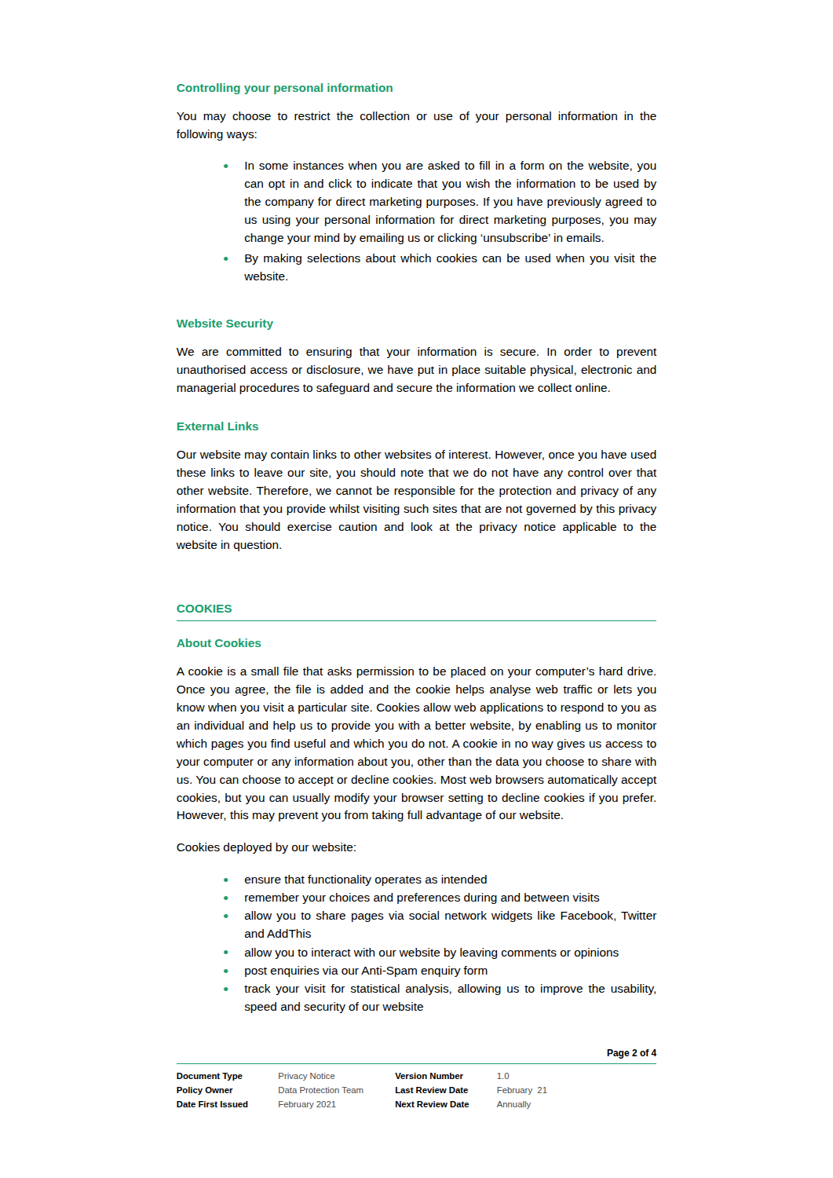Controlling your personal information
You may choose to restrict the collection or use of your personal information in the following ways:
In some instances when you are asked to fill in a form on the website, you can opt in and click to indicate that you wish the information to be used by the company for direct marketing purposes. If you have previously agreed to us using your personal information for direct marketing purposes, you may change your mind by emailing us or clicking ‘unsubscribe’ in emails.
By making selections about which cookies can be used when you visit the website.
Website Security
We are committed to ensuring that your information is secure. In order to prevent unauthorised access or disclosure, we have put in place suitable physical, electronic and managerial procedures to safeguard and secure the information we collect online.
External Links
Our website may contain links to other websites of interest. However, once you have used these links to leave our site, you should note that we do not have any control over that other website. Therefore, we cannot be responsible for the protection and privacy of any information that you provide whilst visiting such sites that are not governed by this privacy notice. You should exercise caution and look at the privacy notice applicable to the website in question.
Cookies
About Cookies
A cookie is a small file that asks permission to be placed on your computer’s hard drive. Once you agree, the file is added and the cookie helps analyse web traffic or lets you know when you visit a particular site. Cookies allow web applications to respond to you as an individual and help us to provide you with a better website, by enabling us to monitor which pages you find useful and which you do not. A cookie in no way gives us access to your computer or any information about you, other than the data you choose to share with us. You can choose to accept or decline cookies. Most web browsers automatically accept cookies, but you can usually modify your browser setting to decline cookies if you prefer. However, this may prevent you from taking full advantage of our website.
Cookies deployed by our website:
ensure that functionality operates as intended
remember your choices and preferences during and between visits
allow you to share pages via social network widgets like Facebook, Twitter and AddThis
allow you to interact with our website by leaving comments or opinions
post enquiries via our Anti-Spam enquiry form
track your visit for statistical analysis, allowing us to improve the usability, speed and security of our website
Page 2 of 4
| Document Type | Privacy Notice | Version Number | 1.0 |
| Policy Owner | Data Protection Team | Last Review Date | February 21 |
| Date First Issued | February 2021 | Next Review Date | Annually |